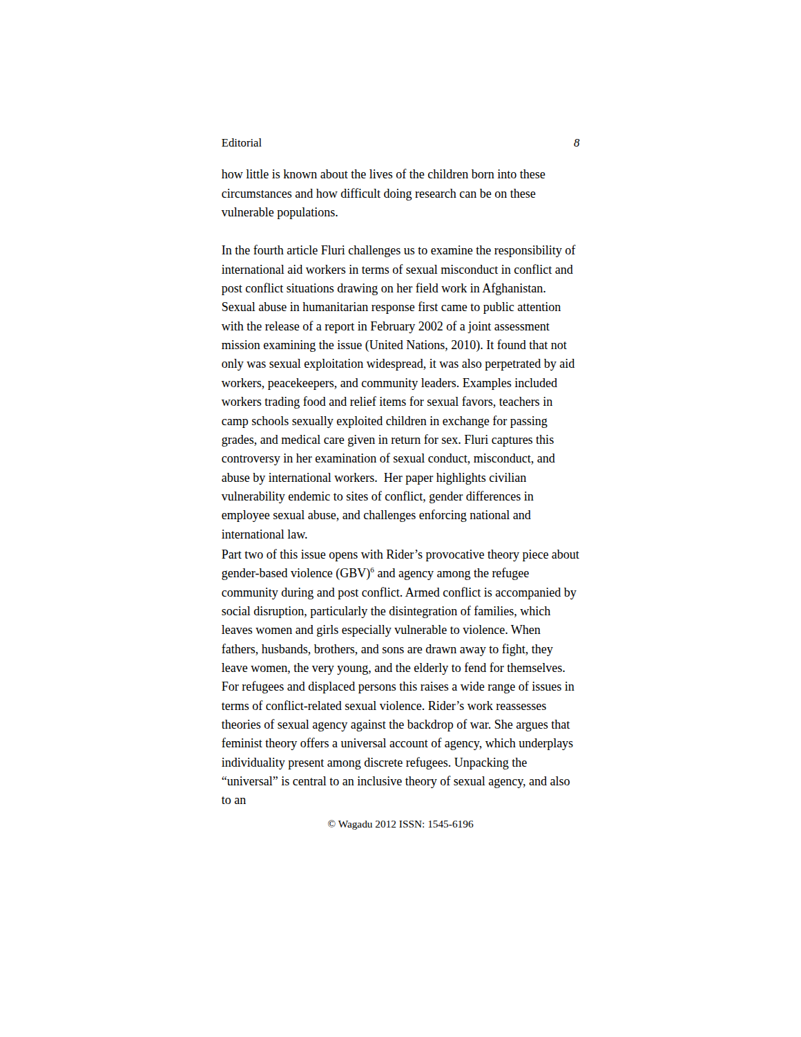Editorial 8
how little is known about the lives of the children born into these circumstances and how difficult doing research can be on these vulnerable populations.
In the fourth article Fluri challenges us to examine the responsibility of international aid workers in terms of sexual misconduct in conflict and post conflict situations drawing on her field work in Afghanistan. Sexual abuse in humanitarian response first came to public attention with the release of a report in February 2002 of a joint assessment mission examining the issue (United Nations, 2010). It found that not only was sexual exploitation widespread, it was also perpetrated by aid workers, peacekeepers, and community leaders. Examples included workers trading food and relief items for sexual favors, teachers in camp schools sexually exploited children in exchange for passing grades, and medical care given in return for sex. Fluri captures this controversy in her examination of sexual conduct, misconduct, and abuse by international workers. Her paper highlights civilian vulnerability endemic to sites of conflict, gender differences in employee sexual abuse, and challenges enforcing national and international law.
Part two of this issue opens with Rider’s provocative theory piece about gender-based violence (GBV)6 and agency among the refugee community during and post conflict. Armed conflict is accompanied by social disruption, particularly the disintegration of families, which leaves women and girls especially vulnerable to violence. When fathers, husbands, brothers, and sons are drawn away to fight, they leave women, the very young, and the elderly to fend for themselves. For refugees and displaced persons this raises a wide range of issues in terms of conflict-related sexual violence. Rider’s work reassesses theories of sexual agency against the backdrop of war. She argues that feminist theory offers a universal account of agency, which underplays individuality present among discrete refugees. Unpacking the “universal” is central to an inclusive theory of sexual agency, and also to an
© Wagadu 2012 ISSN: 1545-6196